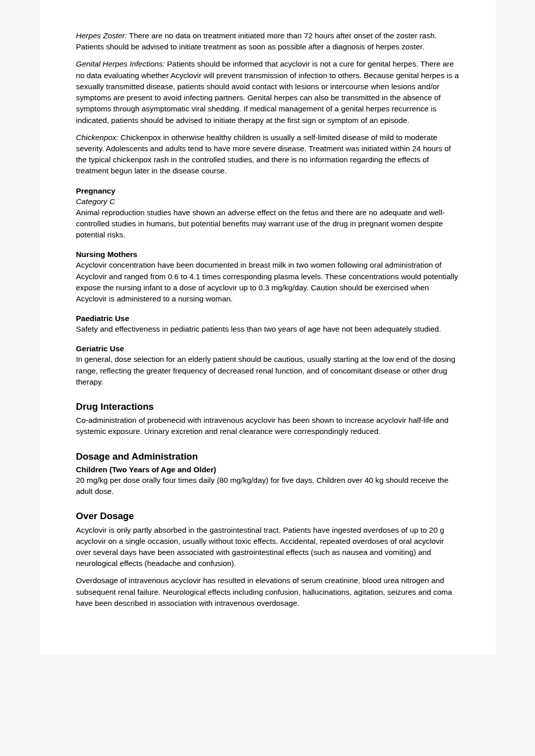Herpes Zoster: There are no data on treatment initiated more than 72 hours after onset of the zoster rash. Patients should be advised to initiate treatment as soon as possible after a diagnosis of herpes zoster.
Genital Herpes Infections: Patients should be informed that acyclovir is not a cure for genital herpes. There are no data evaluating whether Acyclovir will prevent transmission of infection to others. Because genital herpes is a sexually transmitted disease, patients should avoid contact with lesions or intercourse when lesions and/or symptoms are present to avoid infecting partners. Genital herpes can also be transmitted in the absence of symptoms through asymptomatic viral shedding. If medical management of a genital herpes recurrence is indicated, patients should be advised to initiate therapy at the first sign or symptom of an episode.
Chickenpox: Chickenpox in otherwise healthy children is usually a self-limited disease of mild to moderate severity. Adolescents and adults tend to have more severe disease. Treatment was initiated within 24 hours of the typical chickenpox rash in the controlled studies, and there is no information regarding the effects of treatment begun later in the disease course.
Pregnancy
Category C
Animal reproduction studies have shown an adverse effect on the fetus and there are no adequate and well-controlled studies in humans, but potential benefits may warrant use of the drug in pregnant women despite potential risks.
Nursing Mothers
Acyclovir concentration have been documented in breast milk in two women following oral administration of Acyclovir and ranged from 0.6 to 4.1 times corresponding plasma levels. These concentrations would potentially expose the nursing infant to a dose of acyclovir up to 0.3 mg/kg/day. Caution should be exercised when Acyclovir is administered to a nursing woman.
Paediatric Use
Safety and effectiveness in pediatric patients less than two years of age have not been adequately studied.
Geriatric Use
In general, dose selection for an elderly patient should be cautious, usually starting at the low end of the dosing range, reflecting the greater frequency of decreased renal function, and of concomitant disease or other drug therapy.
Drug Interactions
Co-administration of probenecid with intravenous acyclovir has been shown to increase acyclovir half-life and systemic exposure. Urinary excretion and renal clearance were correspondingly reduced.
Dosage and Administration
Children (Two Years of Age and Older)
20 mg/kg per dose orally four times daily (80 mg/kg/day) for five days. Children over 40 kg should receive the adult dose.
Over Dosage
Acyclovir is only partly absorbed in the gastrointestinal tract. Patients have ingested overdoses of up to 20 g acyclovir on a single occasion, usually without toxic effects. Accidental, repeated overdoses of oral acyclovir over several days have been associated with gastrointestinal effects (such as nausea and vomiting) and neurological effects (headache and confusion).
Overdosage of intravenous acyclovir has resulted in elevations of serum creatinine, blood urea nitrogen and subsequent renal failure. Neurological effects including confusion, hallucinations, agitation, seizures and coma have been described in association with intravenous overdosage.